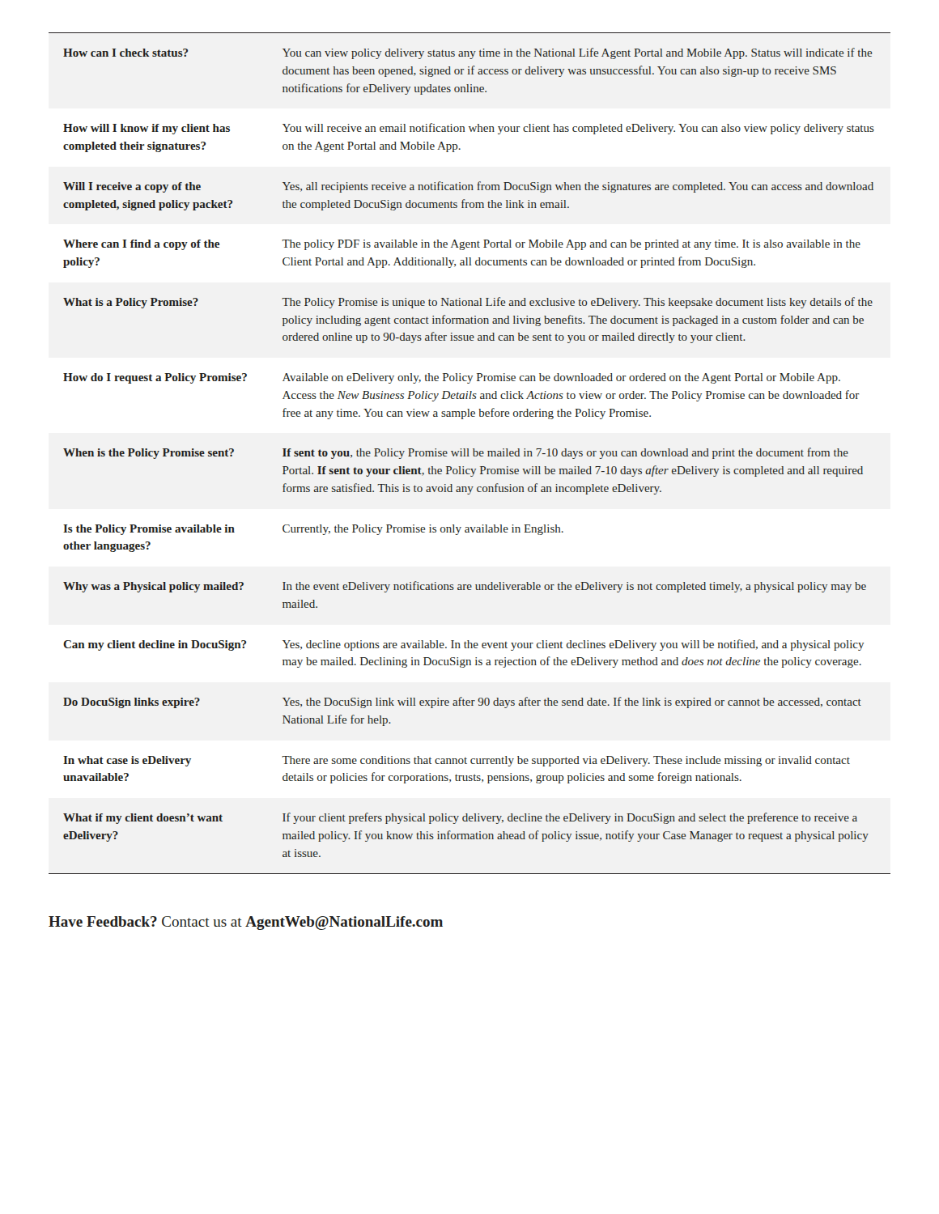| How can I check status? | You can view policy delivery status any time in the National Life Agent Portal and Mobile App. Status will indicate if the document has been opened, signed or if access or delivery was unsuccessful. You can also sign-up to receive SMS notifications for eDelivery updates online. |
| How will I know if my client has completed their signatures? | You will receive an email notification when your client has completed eDelivery. You can also view policy delivery status on the Agent Portal and Mobile App. |
| Will I receive a copy of the completed, signed policy packet? | Yes, all recipients receive a notification from DocuSign when the signatures are completed. You can access and download the completed DocuSign documents from the link in email. |
| Where can I find a copy of the policy? | The policy PDF is available in the Agent Portal or Mobile App and can be printed at any time. It is also available in the Client Portal and App. Additionally, all documents can be downloaded or printed from DocuSign. |
| What is a Policy Promise? | The Policy Promise is unique to National Life and exclusive to eDelivery. This keepsake document lists key details of the policy including agent contact information and living benefits. The document is packaged in a custom folder and can be ordered online up to 90-days after issue and can be sent to you or mailed directly to your client. |
| How do I request a Policy Promise? | Available on eDelivery only, the Policy Promise can be downloaded or ordered on the Agent Portal or Mobile App. Access the New Business Policy Details and click Actions to view or order. The Policy Promise can be downloaded for free at any time. You can view a sample before ordering the Policy Promise. |
| When is the Policy Promise sent? | If sent to you , the Policy Promise will be mailed in 7-10 days or you can download and print the document from the Portal. If sent to your client , the Policy Promise will be mailed 7-10 days after eDelivery is completed and all required forms are satisfied. This is to avoid any confusion of an incomplete eDelivery. |
| Is the Policy Promise available in other languages? | Currently, the Policy Promise is only available in English. |
| Why was a Physical policy mailed? | In the event eDelivery notifications are undeliverable or the eDelivery is not completed timely, a physical policy may be mailed. |
| Can my client decline in DocuSign? | Yes, decline options are available. In the event your client declines eDelivery you will be notified, and a physical policy may be mailed. Declining in DocuSign is a rejection of the eDelivery method and does not decline the policy coverage. |
| Do DocuSign links expire? | Yes, the DocuSign link will expire after 90 days after the send date. If the link is expired or cannot be accessed, contact National Life for help. |
| In what case is eDelivery unavailable? | There are some conditions that cannot currently be supported via eDelivery. These include missing or invalid contact details or policies for corporations, trusts, pensions, group policies and some foreign nationals. |
| What if my client doesn’t want eDelivery? | If your client prefers physical policy delivery, decline the eDelivery in DocuSign and select the preference to receive a mailed policy. If you know this information ahead of policy issue, notify your Case Manager to request a physical policy at issue. |
Have Feedback? Contact us at AgentWeb@NationalLife.com